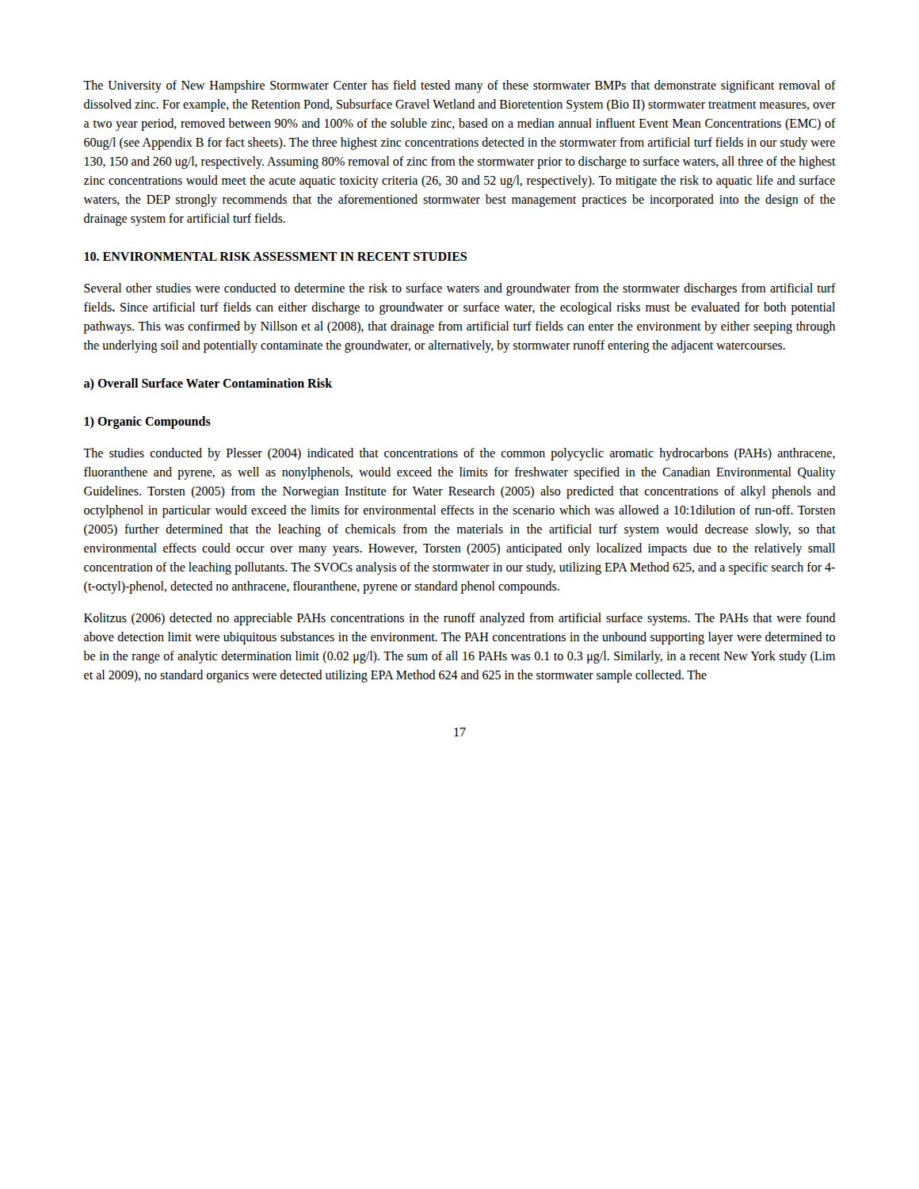The University of New Hampshire Stormwater Center has field tested many of these stormwater BMPs that demonstrate significant removal of dissolved zinc. For example, the Retention Pond, Subsurface Gravel Wetland and Bioretention System (Bio II) stormwater treatment measures, over a two year period, removed between 90% and 100% of the soluble zinc, based on a median annual influent Event Mean Concentrations (EMC) of 60ug/l (see Appendix B for fact sheets). The three highest zinc concentrations detected in the stormwater from artificial turf fields in our study were 130, 150 and 260 ug/l, respectively. Assuming 80% removal of zinc from the stormwater prior to discharge to surface waters, all three of the highest zinc concentrations would meet the acute aquatic toxicity criteria (26, 30 and 52 ug/l, respectively). To mitigate the risk to aquatic life and surface waters, the DEP strongly recommends that the aforementioned stormwater best management practices be incorporated into the design of the drainage system for artificial turf fields.
10. ENVIRONMENTAL RISK ASSESSMENT IN RECENT STUDIES
Several other studies were conducted to determine the risk to surface waters and groundwater from the stormwater discharges from artificial turf fields. Since artificial turf fields can either discharge to groundwater or surface water, the ecological risks must be evaluated for both potential pathways. This was confirmed by Nillson et al (2008), that drainage from artificial turf fields can enter the environment by either seeping through the underlying soil and potentially contaminate the groundwater, or alternatively, by stormwater runoff entering the adjacent watercourses.
a) Overall Surface Water Contamination Risk
1) Organic Compounds
The studies conducted by Plesser (2004) indicated that concentrations of the common polycyclic aromatic hydrocarbons (PAHs) anthracene, fluoranthene and pyrene, as well as nonylphenols, would exceed the limits for freshwater specified in the Canadian Environmental Quality Guidelines. Torsten (2005) from the Norwegian Institute for Water Research (2005) also predicted that concentrations of alkyl phenols and octylphenol in particular would exceed the limits for environmental effects in the scenario which was allowed a 10:1dilution of run-off. Torsten (2005) further determined that the leaching of chemicals from the materials in the artificial turf system would decrease slowly, so that environmental effects could occur over many years. However, Torsten (2005) anticipated only localized impacts due to the relatively small concentration of the leaching pollutants. The SVOCs analysis of the stormwater in our study, utilizing EPA Method 625, and a specific search for 4-(t-octyl)-phenol, detected no anthracene, flouranthene, pyrene or standard phenol compounds.
Kolitzus (2006) detected no appreciable PAHs concentrations in the runoff analyzed from artificial surface systems. The PAHs that were found above detection limit were ubiquitous substances in the environment. The PAH concentrations in the unbound supporting layer were determined to be in the range of analytic determination limit (0.02 μg/l). The sum of all 16 PAHs was 0.1 to 0.3 μg/l. Similarly, in a recent New York study (Lim et al 2009), no standard organics were detected utilizing EPA Method 624 and 625 in the stormwater sample collected. The
17